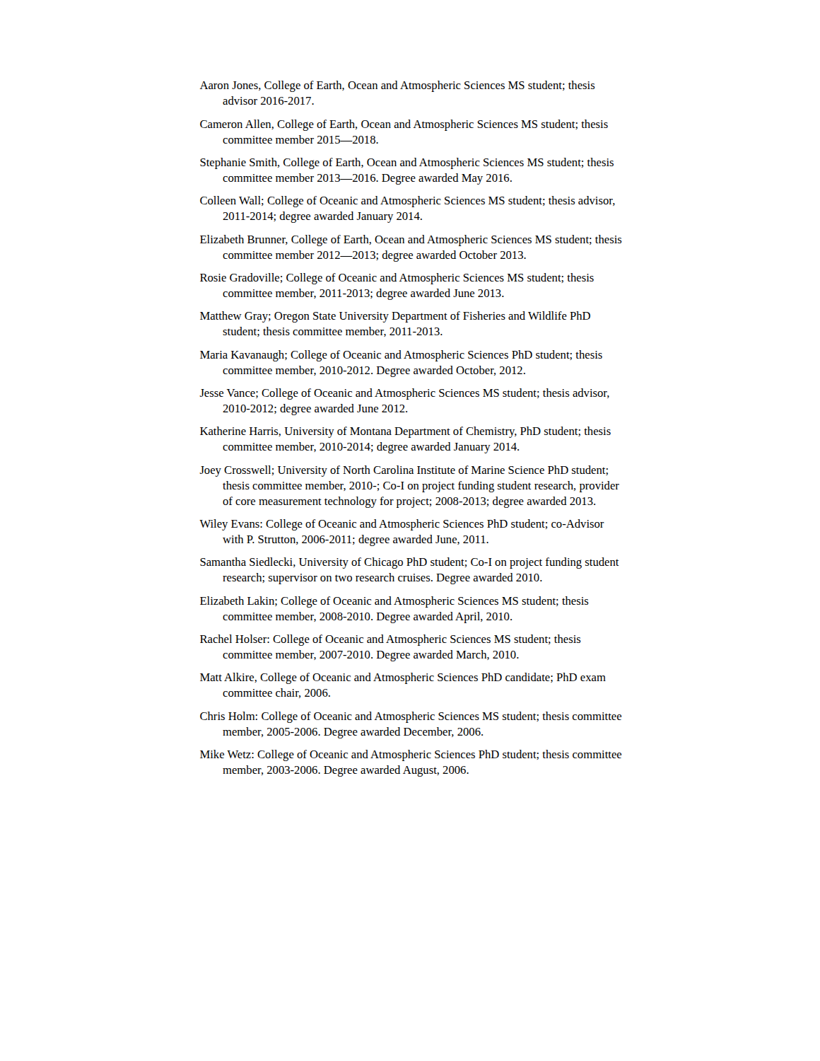Aaron Jones, College of Earth, Ocean and Atmospheric Sciences MS student; thesis advisor 2016-2017.
Cameron Allen, College of Earth, Ocean and Atmospheric Sciences MS student; thesis committee member 2015—2018.
Stephanie Smith, College of Earth, Ocean and Atmospheric Sciences MS student; thesis committee member 2013—2016. Degree awarded May 2016.
Colleen Wall; College of Oceanic and Atmospheric Sciences MS student; thesis advisor, 2011-2014; degree awarded January 2014.
Elizabeth Brunner, College of Earth, Ocean and Atmospheric Sciences MS student; thesis committee member 2012—2013; degree awarded October 2013.
Rosie Gradoville; College of Oceanic and Atmospheric Sciences MS student; thesis committee member, 2011-2013; degree awarded June 2013.
Matthew Gray; Oregon State University Department of Fisheries and Wildlife PhD student; thesis committee member, 2011-2013.
Maria Kavanaugh; College of Oceanic and Atmospheric Sciences PhD student; thesis committee member, 2010-2012. Degree awarded October, 2012.
Jesse Vance; College of Oceanic and Atmospheric Sciences MS student; thesis advisor, 2010-2012; degree awarded June 2012.
Katherine Harris, University of Montana Department of Chemistry, PhD student; thesis committee member, 2010-2014; degree awarded January 2014.
Joey Crosswell; University of North Carolina Institute of Marine Science PhD student; thesis committee member, 2010-; Co-I on project funding student research, provider of core measurement technology for project; 2008-2013; degree awarded 2013.
Wiley Evans: College of Oceanic and Atmospheric Sciences PhD student; co-Advisor with P. Strutton, 2006-2011; degree awarded June, 2011.
Samantha Siedlecki, University of Chicago PhD student; Co-I on project funding student research; supervisor on two research cruises. Degree awarded 2010.
Elizabeth Lakin; College of Oceanic and Atmospheric Sciences MS student; thesis committee member, 2008-2010. Degree awarded April, 2010.
Rachel Holser: College of Oceanic and Atmospheric Sciences MS student; thesis committee member, 2007-2010. Degree awarded March, 2010.
Matt Alkire, College of Oceanic and Atmospheric Sciences PhD candidate; PhD exam committee chair, 2006.
Chris Holm: College of Oceanic and Atmospheric Sciences MS student; thesis committee member, 2005-2006. Degree awarded December, 2006.
Mike Wetz: College of Oceanic and Atmospheric Sciences PhD student; thesis committee member, 2003-2006. Degree awarded August, 2006.